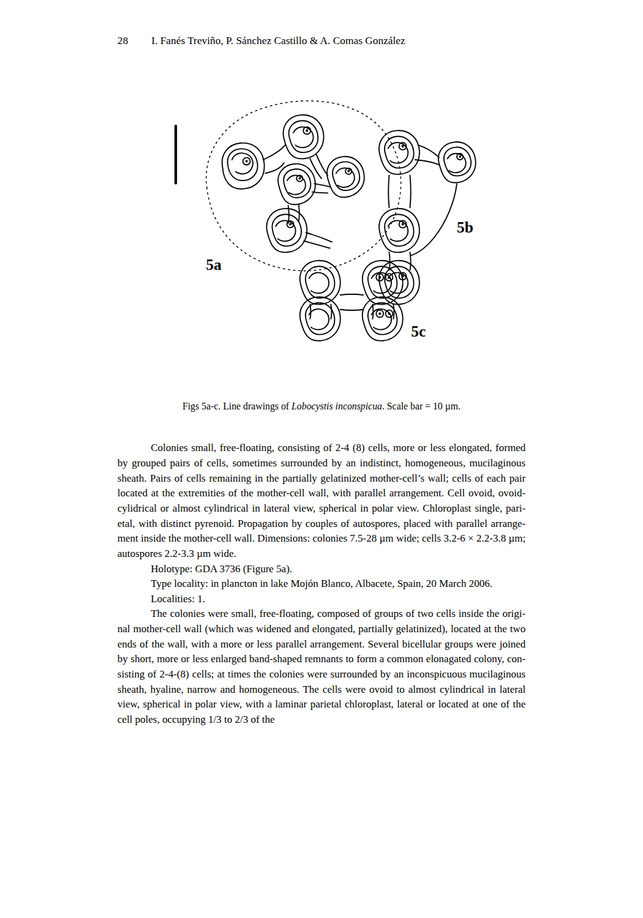28 I. Fanés Treviño, P. Sánchez Castillo & A. Comas González
5a 5b 5c
Figs 5a-c. Line drawings of Lobocystis inconspicua. Scale bar = 10 µm.
Colonies small, free-floating, consisting of 2-4 (8) cells, more or less elongated, formed by grouped pairs of cells, sometimes surrounded by an indistinct, homogeneous, mucilaginous sheath. Pairs of cells remaining in the partially gelatinized mother-cell’s wall; cells of each pair located at the extremities of the mother-cell wall, with parallel arrangement. Cell ovoid, ovoid-cylidrical or almost cylindrical in lateral view, spherical in polar view. Chloroplast single, parietal, with distinct pyrenoid. Propagation by couples of autospores, placed with parallel arrangement inside the mother-cell wall. Dimensions: colonies 7.5-28 µm wide; cells 3.2-6 × 2.2-3.8 µm; autospores 2.2-3.3 µm wide.
Holotype: GDA 3736 (Figure 5a).
Type locality: in plancton in lake Mojón Blanco, Albacete, Spain, 20 March 2006.
Localities: 1.
The colonies were small, free-floating, composed of groups of two cells inside the original mother-cell wall (which was widened and elongated, partially gelatinized), located at the two ends of the wall, with a more or less parallel arrangement. Several bicellular groups were joined by short, more or less enlarged band-shaped remnants to form a common elonagated colony, consisting of 2-4-(8) cells; at times the colonies were surrounded by an inconspicuous mucilaginous sheath, hyaline, narrow and homogeneous. The cells were ovoid to almost cylindrical in lateral view, spherical in polar view, with a laminar parietal chloroplast, lateral or located at one of the cell poles, occupying 1/3 to 2/3 of the